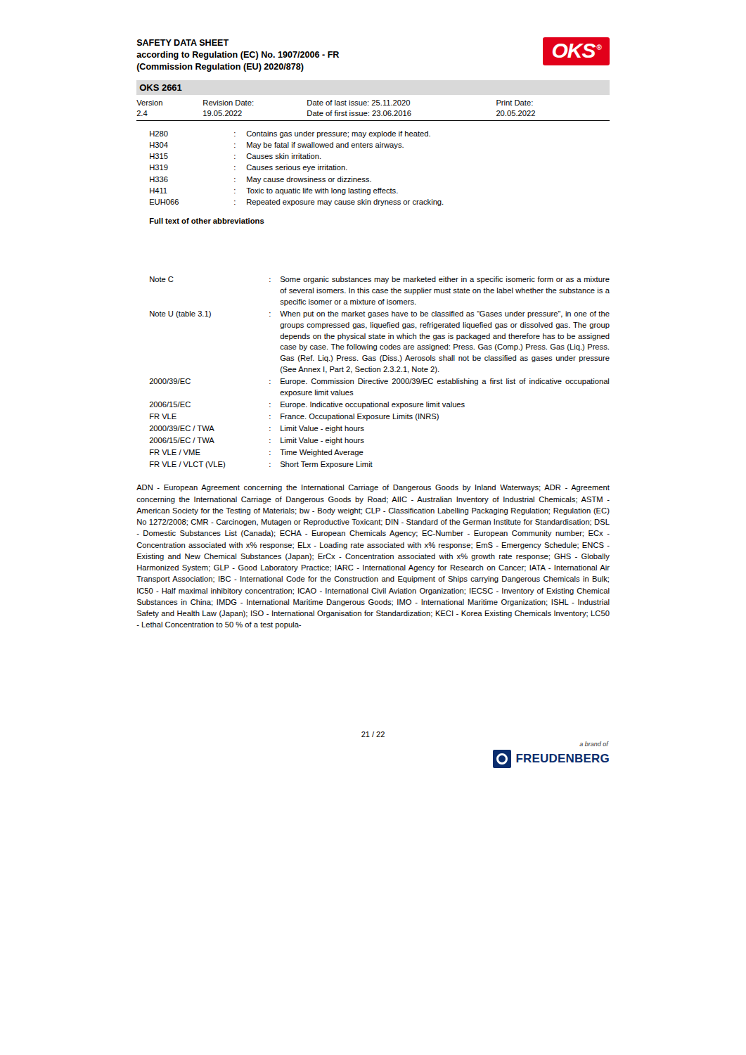SAFETY DATA SHEET according to Regulation (EC) No. 1907/2006 - FR (Commission Regulation (EU) 2020/878)
OKS®
OKS 2661
| Version 2.4 | Revision Date: 19.05.2022 | Date of last issue: 25.11.2020 Date of first issue: 23.06.2016 | Print Date: 20.05.2022 |
| H280 | : | Contains gas under pressure; may explode if heated. |
| H304 | : | May be fatal if swallowed and enters airways. |
| H315 | : | Causes skin irritation. |
| H319 | : | Causes serious eye irritation. |
| H336 | : | May cause drowsiness or dizziness. |
| H411 | : | Toxic to aquatic life with long lasting effects. |
| EUH066 | : | Repeated exposure may cause skin dryness or cracking. |
Full text of other abbreviations
| Note C | : | Some organic substances may be marketed either in a specific isomeric form or as a mixture of several isomers. In this case the supplier must state on the label whether the substance is a specific isomer or a mixture of isomers. |
| Note U (table 3.1) | : | When put on the market gases have to be classified as “Gases under pressure”, in one of the groups compressed gas, liquefied gas, refrigerated liquefied gas or dissolved gas. The group depends on the physical state in which the gas is packaged and therefore has to be assigned case by case. The following codes are assigned: Press. Gas (Comp.) Press. Gas (Liq.) Press. Gas (Ref. Liq.) Press. Gas (Diss.) Aerosols shall not be classified as gases under pressure (See Annex I, Part 2, Section 2.3.2.1, Note 2). |
| 2000/39/EC | : | Europe. Commission Directive 2000/39/EC establishing a first list of indicative occupational exposure limit values |
| 2006/15/EC | : | Europe. Indicative occupational exposure limit values |
| FR VLE | : | France. Occupational Exposure Limits (INRS) |
| 2000/39/EC / TWA | : | Limit Value - eight hours |
| 2006/15/EC / TWA | : | Limit Value - eight hours |
| FR VLE / VME | : | Time Weighted Average |
| FR VLE / VLCT (VLE) | : | Short Term Exposure Limit |
ADN - European Agreement concerning the International Carriage of Dangerous Goods by Inland Waterways; ADR - Agreement concerning the International Carriage of Dangerous Goods by Road; AIIC - Australian Inventory of Industrial Chemicals; ASTM - American Society for the Testing of Materials; bw - Body weight; CLP - Classification Labelling Packaging Regulation; Regulation (EC) No 1272/2008; CMR - Carcinogen, Mutagen or Reproductive Toxicant; DIN - Standard of the German Institute for Standardisation; DSL - Domestic Substances List (Canada); ECHA - European Chemicals Agency; EC-Number - European Community number; ECx - Concentration associated with x% response; ELx - Loading rate associated with x% response; EmS - Emergency Schedule; ENCS - Existing and New Chemical Substances (Japan); ErCx - Concentration associated with x% growth rate response; GHS - Globally Harmonized System; GLP - Good Laboratory Practice; IARC - International Agency for Research on Cancer; IATA - International Air Transport Association; IBC - International Code for the Construction and Equipment of Ships carrying Dangerous Chemicals in Bulk; IC50 - Half maximal inhibitory concentration; ICAO - International Civil Aviation Organization; IECSC - Inventory of Existing Chemical Substances in China; IMDG - International Maritime Dangerous Goods; IMO - International Maritime Organization; ISHL - Industrial Safety and Health Law (Japan); ISO - International Organisation for Standardization; KECI - Korea Existing Chemicals Inventory; LC50 - Lethal Concentration to 50 % of a test popula-
21 / 22
a brand of
FREUDENBERG